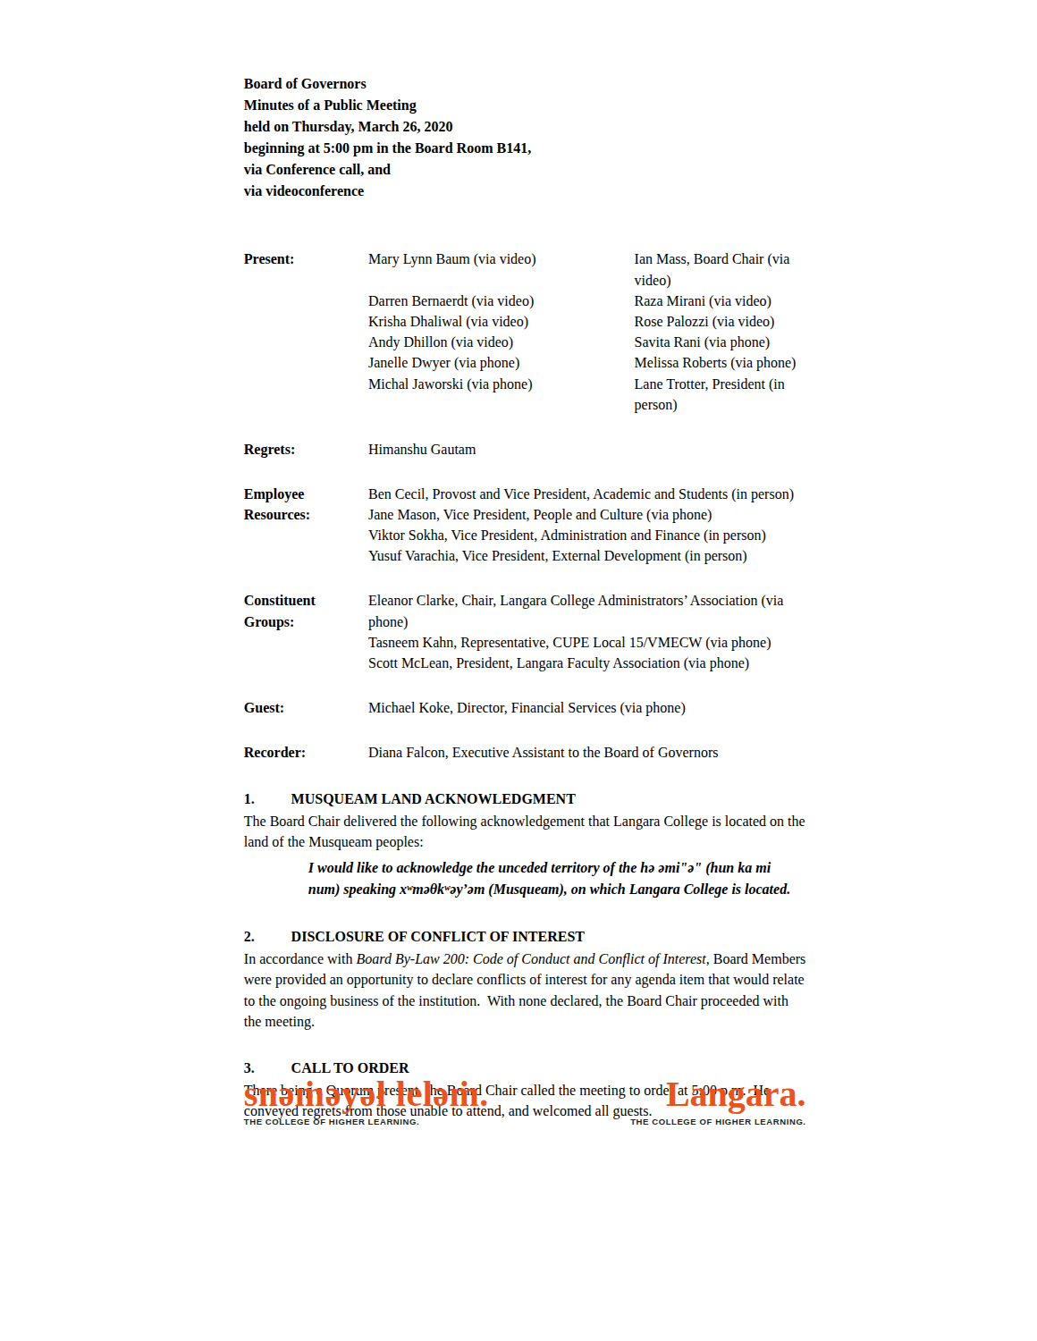Board of Governors
Minutes of a Public Meeting
held on Thursday, March 26, 2020
beginning at 5:00 pm in the Board Room B141,
via Conference call, and
via videoconference
| Present: | Mary Lynn Baum (via video) | Ian Mass, Board Chair (via video) |
| | Darren Bernaerdt (via video) | Raza Mirani (via video) |
| | Krisha Dhaliwal (via video) | Rose Palozzi (via video) |
| | Andy Dhillon (via video) | Savita Rani (via phone) |
| | Janelle Dwyer (via phone) | Melissa Roberts (via phone) |
| | Michal Jaworski (via phone) | Lane Trotter, President (in person) |
| Regrets: | Himanshu Gautam |
| Employee Resources: | Ben Cecil, Provost and Vice President, Academic and Students (in person) Jane Mason, Vice President, People and Culture (via phone) Viktor Sokha, Vice President, Administration and Finance (in person) Yusuf Varachia, Vice President, External Development (in person) |
| Constituent Groups: | Eleanor Clarke, Chair, Langara College Administrators’ Association (via phone) Tasneem Kahn, Representative, CUPE Local 15/VMECW (via phone) Scott McLean, President, Langara Faculty Association (via phone) |
| Guest: | Michael Koke, Director, Financial Services (via phone) |
| Recorder: | Diana Falcon, Executive Assistant to the Board of Governors |
1. MUSQUEAM LAND ACKNOWLEDGMENT
The Board Chair delivered the following acknowledgement that Langara College is located on the land of the Musqueam peoples:
I would like to acknowledge the unceded territory of the hə əmi"ə" (hun ka mi num) speaking xʷməθkʷəyʼəm (Musqueam), on which Langara College is located.
2. DISCLOSURE OF CONFLICT OF INTEREST
In accordance with Board By-Law 200: Code of Conduct and Conflict of Interest, Board Members were provided an opportunity to declare conflicts of interest for any agenda item that would relate to the ongoing business of the institution. With none declared, the Board Chair proceeded with the meeting.
3. CALL TO ORDER
There being a Quorum present, the Board Chair called the meeting to order at 5:00 p.m. He conveyed regrets from those unable to attend, and welcomed all guests.
snəṁəyəł leləṁ.
THE COLLEGE OF HIGHER LEARNING.
Langara.
THE COLLEGE OF HIGHER LEARNING.